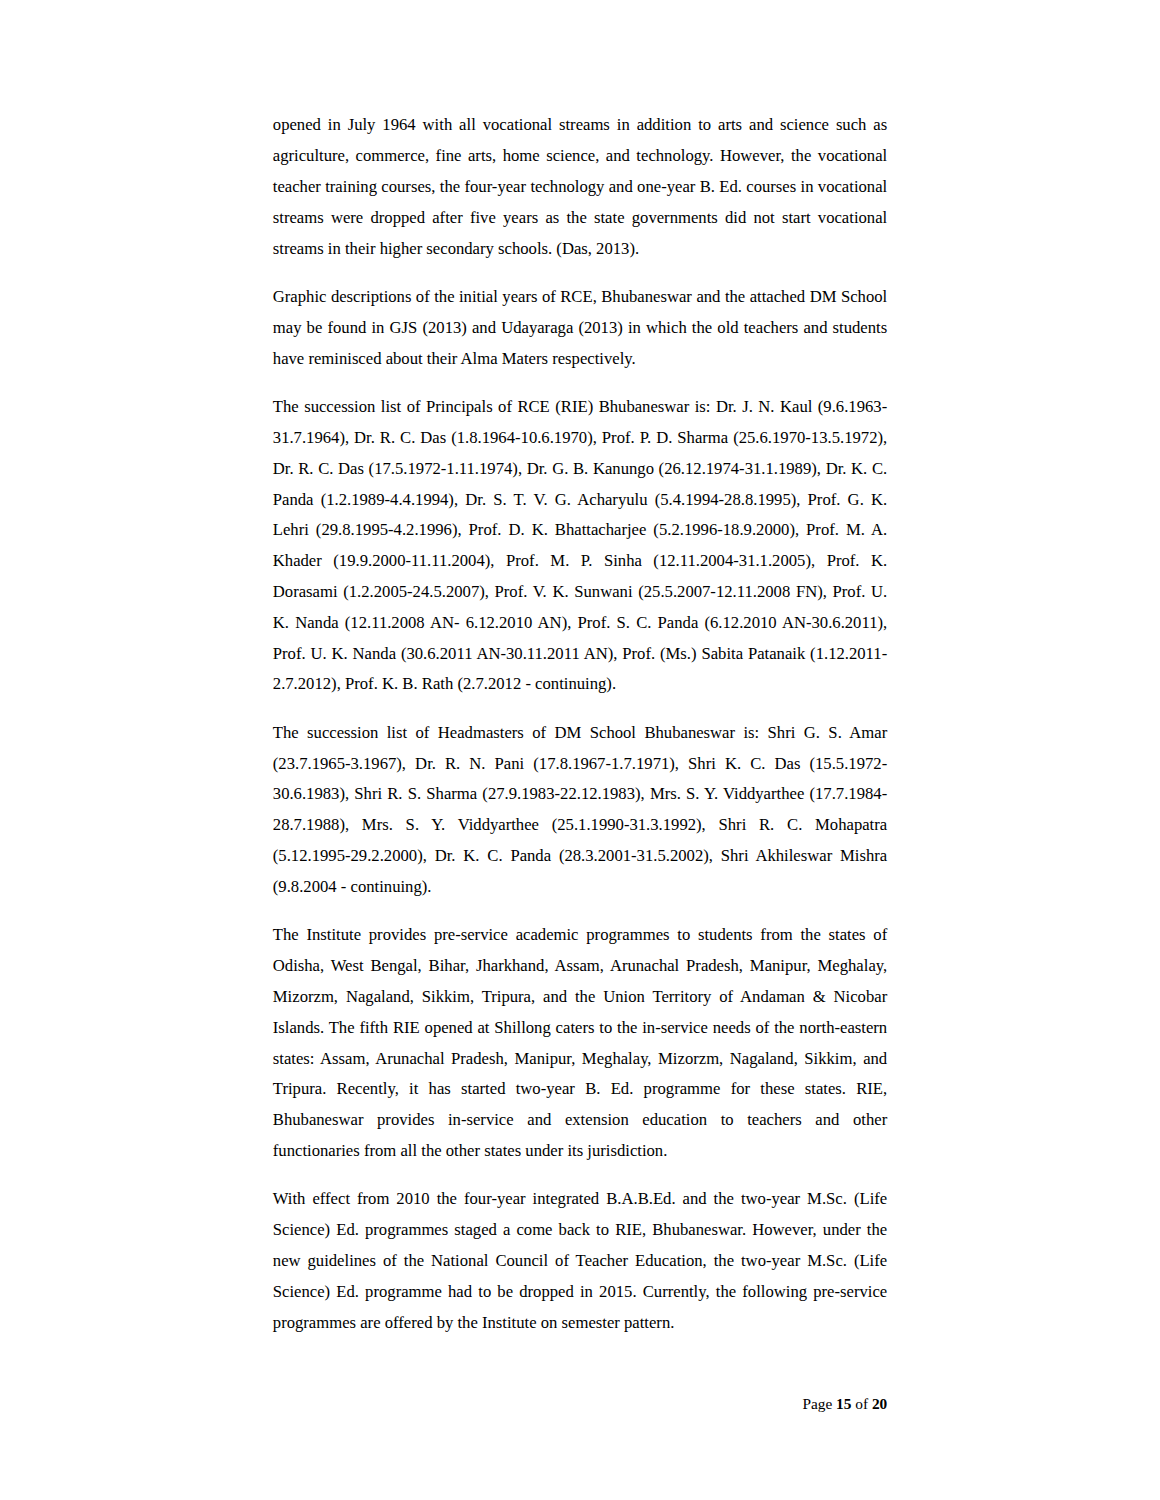opened in July 1964 with all vocational streams in addition to arts and science such as agriculture, commerce, fine arts, home science, and technology. However, the vocational teacher training courses, the four-year technology and one-year B. Ed. courses in vocational streams were dropped after five years as the state governments did not start vocational streams in their higher secondary schools. (Das, 2013).
Graphic descriptions of the initial years of RCE, Bhubaneswar and the attached DM School may be found in GJS (2013) and Udayaraga (2013) in which the old teachers and students have reminisced about their Alma Maters respectively.
The succession list of Principals of RCE (RIE) Bhubaneswar is: Dr. J. N. Kaul (9.6.1963-31.7.1964), Dr. R. C. Das (1.8.1964-10.6.1970), Prof. P. D. Sharma (25.6.1970-13.5.1972), Dr. R. C. Das (17.5.1972-1.11.1974), Dr. G. B. Kanungo (26.12.1974-31.1.1989), Dr. K. C. Panda (1.2.1989-4.4.1994), Dr. S. T. V. G. Acharyulu (5.4.1994-28.8.1995), Prof. G. K. Lehri (29.8.1995-4.2.1996), Prof. D. K. Bhattacharjee (5.2.1996-18.9.2000), Prof. M. A. Khader (19.9.2000-11.11.2004), Prof. M. P. Sinha (12.11.2004-31.1.2005), Prof. K. Dorasami (1.2.2005-24.5.2007), Prof. V. K. Sunwani (25.5.2007-12.11.2008 FN), Prof. U. K. Nanda (12.11.2008 AN- 6.12.2010 AN), Prof. S. C. Panda (6.12.2010 AN-30.6.2011), Prof. U. K. Nanda (30.6.2011 AN-30.11.2011 AN), Prof. (Ms.) Sabita Patanaik (1.12.2011-2.7.2012), Prof. K. B. Rath (2.7.2012 - continuing).
The succession list of Headmasters of DM School Bhubaneswar is: Shri G. S. Amar (23.7.1965-3.1967), Dr. R. N. Pani (17.8.1967-1.7.1971), Shri K. C. Das (15.5.1972-30.6.1983), Shri R. S. Sharma (27.9.1983-22.12.1983), Mrs. S. Y. Viddyarthee (17.7.1984-28.7.1988), Mrs. S. Y. Viddyarthee (25.1.1990-31.3.1992), Shri R. C. Mohapatra (5.12.1995-29.2.2000), Dr. K. C. Panda (28.3.2001-31.5.2002), Shri Akhileswar Mishra (9.8.2004 - continuing).
The Institute provides pre-service academic programmes to students from the states of Odisha, West Bengal, Bihar, Jharkhand, Assam, Arunachal Pradesh, Manipur, Meghalay, Mizorzm, Nagaland, Sikkim, Tripura, and the Union Territory of Andaman & Nicobar Islands. The fifth RIE opened at Shillong caters to the in-service needs of the north-eastern states: Assam, Arunachal Pradesh, Manipur, Meghalay, Mizorzm, Nagaland, Sikkim, and Tripura. Recently, it has started two-year B. Ed. programme for these states. RIE, Bhubaneswar provides in-service and extension education to teachers and other functionaries from all the other states under its jurisdiction.
With effect from 2010 the four-year integrated B.A.B.Ed. and the two-year M.Sc. (Life Science) Ed. programmes staged a come back to RIE, Bhubaneswar. However, under the new guidelines of the National Council of Teacher Education, the two-year M.Sc. (Life Science) Ed. programme had to be dropped in 2015. Currently, the following pre-service programmes are offered by the Institute on semester pattern.
Page 15 of 20